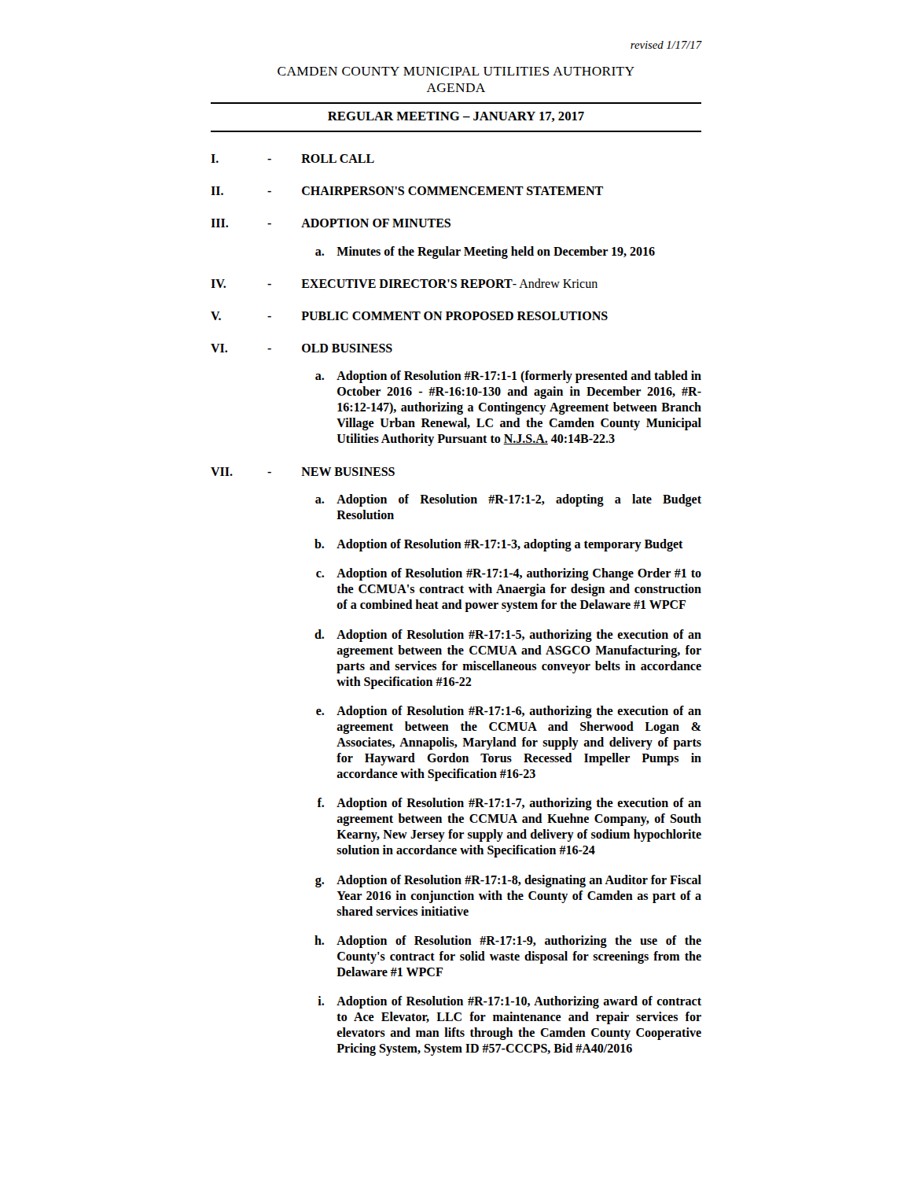revised 1/17/17
CAMDEN COUNTY MUNICIPAL UTILITIES AUTHORITY
AGENDA
REGULAR MEETING – JANUARY 17, 2017
| I. | - | ROLL CALL |
| II. | - | CHAIRPERSON'S COMMENCEMENT STATEMENT |
| III. | - | ADOPTION OF MINUTES Minutes of the Regular Meeting held on December 19, 2016 |
| IV. | - | EXECUTIVE DIRECTOR'S REPORT - Andrew Kricun |
| V. | - | PUBLIC COMMENT ON PROPOSED RESOLUTIONS |
| VI. | - | OLD BUSINESS Adoption of Resolution #R-17:1-1 (formerly presented and tabled in October 2016 - #R-16:10-130 and again in December 2016, #R-16:12-147), authorizing a Contingency Agreement between Branch Village Urban Renewal, LC and the Camden County Municipal Utilities Authority Pursuant to N.J.S.A. 40:14B-22.3 |
| VII. | - | NEW BUSINESS Adoption of Resolution #R-17:1-2, adopting a late Budget Resolution Adoption of Resolution #R-17:1-3, adopting a temporary Budget Adoption of Resolution #R-17:1-4, authorizing Change Order #1 to the CCMUA's contract with Anaergia for design and construction of a combined heat and power system for the Delaware #1 WPCF Adoption of Resolution #R-17:1-5, authorizing the execution of an agreement between the CCMUA and ASGCO Manufacturing, for parts and services for miscellaneous conveyor belts in accordance with Specification #16-22 Adoption of Resolution #R-17:1-6, authorizing the execution of an agreement between the CCMUA and Sherwood Logan & Associates, Annapolis, Maryland for supply and delivery of parts for Hayward Gordon Torus Recessed Impeller Pumps in accordance with Specification #16-23 Adoption of Resolution #R-17:1-7, authorizing the execution of an agreement between the CCMUA and Kuehne Company, of South Kearny, New Jersey for supply and delivery of sodium hypochlorite solution in accordance with Specification #16-24 Adoption of Resolution #R-17:1-8, designating an Auditor for Fiscal Year 2016 in conjunction with the County of Camden as part of a shared services initiative Adoption of Resolution #R-17:1-9, authorizing the use of the County's contract for solid waste disposal for screenings from the Delaware #1 WPCF Adoption of Resolution #R-17:1-10, Authorizing award of contract to Ace Elevator, LLC for maintenance and repair services for elevators and man lifts through the Camden County Cooperative Pricing System, System ID #57-CCCPS, Bid #A40/2016 |